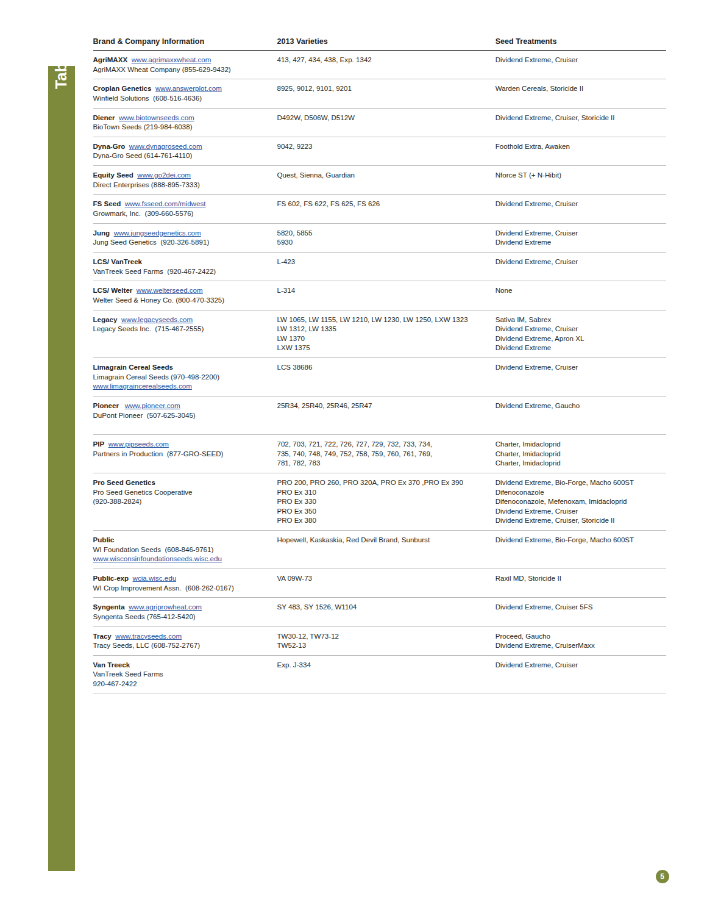Table 1. Brand and Company Information of 2013 Entered Varieties and Seed Treatments
| Brand & Company Information | 2013 Varieties | Seed Treatments |
| --- | --- | --- |
| AgriMAXX www.agrimaxxwheat.com AgriMAXX Wheat Company (855-629-9432) | 413, 427, 434, 438, Exp. 1342 | Dividend Extreme, Cruiser |
| Croplan Genetics www.answerplot.com Winfield Solutions (608-516-4636) | 8925, 9012, 9101, 9201 | Warden Cereals, Storicide II |
| Diener www.biotownseeds.com BioTown Seeds (219-984-6038) | D492W, D506W, D512W | Dividend Extreme, Cruiser, Storicide II |
| Dyna-Gro www.dynagroseed.com Dyna-Gro Seed (614-761-4110) | 9042, 9223 | Foothold Extra, Awaken |
| Equity Seed www.go2dei.com Direct Enterprises (888-895-7333) | Quest, Sienna, Guardian | Nforce ST (+ N-Hibit) |
| FS Seed www.fsseed.com/midwest Growmark, Inc. (309-660-5576) | FS 602, FS 622, FS 625, FS 626 | Dividend Extreme, Cruiser |
| Jung www.jungseedgenetics.com Jung Seed Genetics (920-326-5891) | 5820, 5855 5930 | Dividend Extreme, Cruiser Dividend Extreme |
| LCS/ VanTreek VanTreek Seed Farms (920-467-2422) | L-423 | Dividend Extreme, Cruiser |
| LCS/ Welter www.welterseed.com Welter Seed & Honey Co. (800-470-3325) | L-314 | None |
| Legacy www.legacyseeds.com Legacy Seeds Inc. (715-467-2555) | LW 1065, LW 1155, LW 1210, LW 1230, LW 1250, LXW 1323 LW 1312, LW 1335 LW 1370 LXW 1375 | Sativa IM, Sabrex Dividend Extreme, Cruiser Dividend Extreme, Apron XL Dividend Extreme |
| Limagrain Cereal Seeds Limagrain Cereal Seeds (970-498-2200) www.limagraincerealseeds.com | LCS 38686 | Dividend Extreme, Cruiser |
| Pioneer www.pioneer.com DuPont Pioneer (507-625-3045) | 25R34, 25R40, 25R46, 25R47 | Dividend Extreme, Gaucho |
| PIP www.pipseeds.com Partners in Production (877-GRO-SEED) | 702, 703, 721, 722, 726, 727, 729, 732, 733, 734, 735, 740, 748, 749, 752, 758, 759, 760, 761, 769, 781, 782, 783 | Charter, Imidacloprid Charter, Imidacloprid Charter, Imidacloprid |
| Pro Seed Genetics Pro Seed Genetics Cooperative (920-388-2824) | PRO 200, PRO 260, PRO 320A, PRO Ex 370 ,PRO Ex 390 PRO Ex 310 PRO Ex 330 PRO Ex 350 PRO Ex 380 | Dividend Extreme, Bio-Forge, Macho 600ST Difenoconazole Difenoconazole, Mefenoxam, Imidacloprid Dividend Extreme, Cruiser Dividend Extreme, Cruiser, Storicide II |
| Public WI Foundation Seeds (608-846-9761) www.wisconsinfoundationseeds.wisc.edu | Hopewell, Kaskaskia, Red Devil Brand, Sunburst | Dividend Extreme, Bio-Forge, Macho 600ST |
| Public-exp wcia.wisc.edu WI Crop Improvement Assn. (608-262-0167) | VA 09W-73 | Raxil MD, Storicide II |
| Syngenta www.agriprowheat.com Syngenta Seeds (765-412-5420) | SY 483, SY 1526, W1104 | Dividend Extreme, Cruiser 5FS |
| Tracy www.tracyseeds.com Tracy Seeds, LLC (608-752-2767) | TW30-12, TW73-12 TW52-13 | Proceed, Gaucho Dividend Extreme, CruiserMaxx |
| Van Treeck VanTreek Seed Farms 920-467-2422 | Exp. J-334 | Dividend Extreme, Cruiser |
5